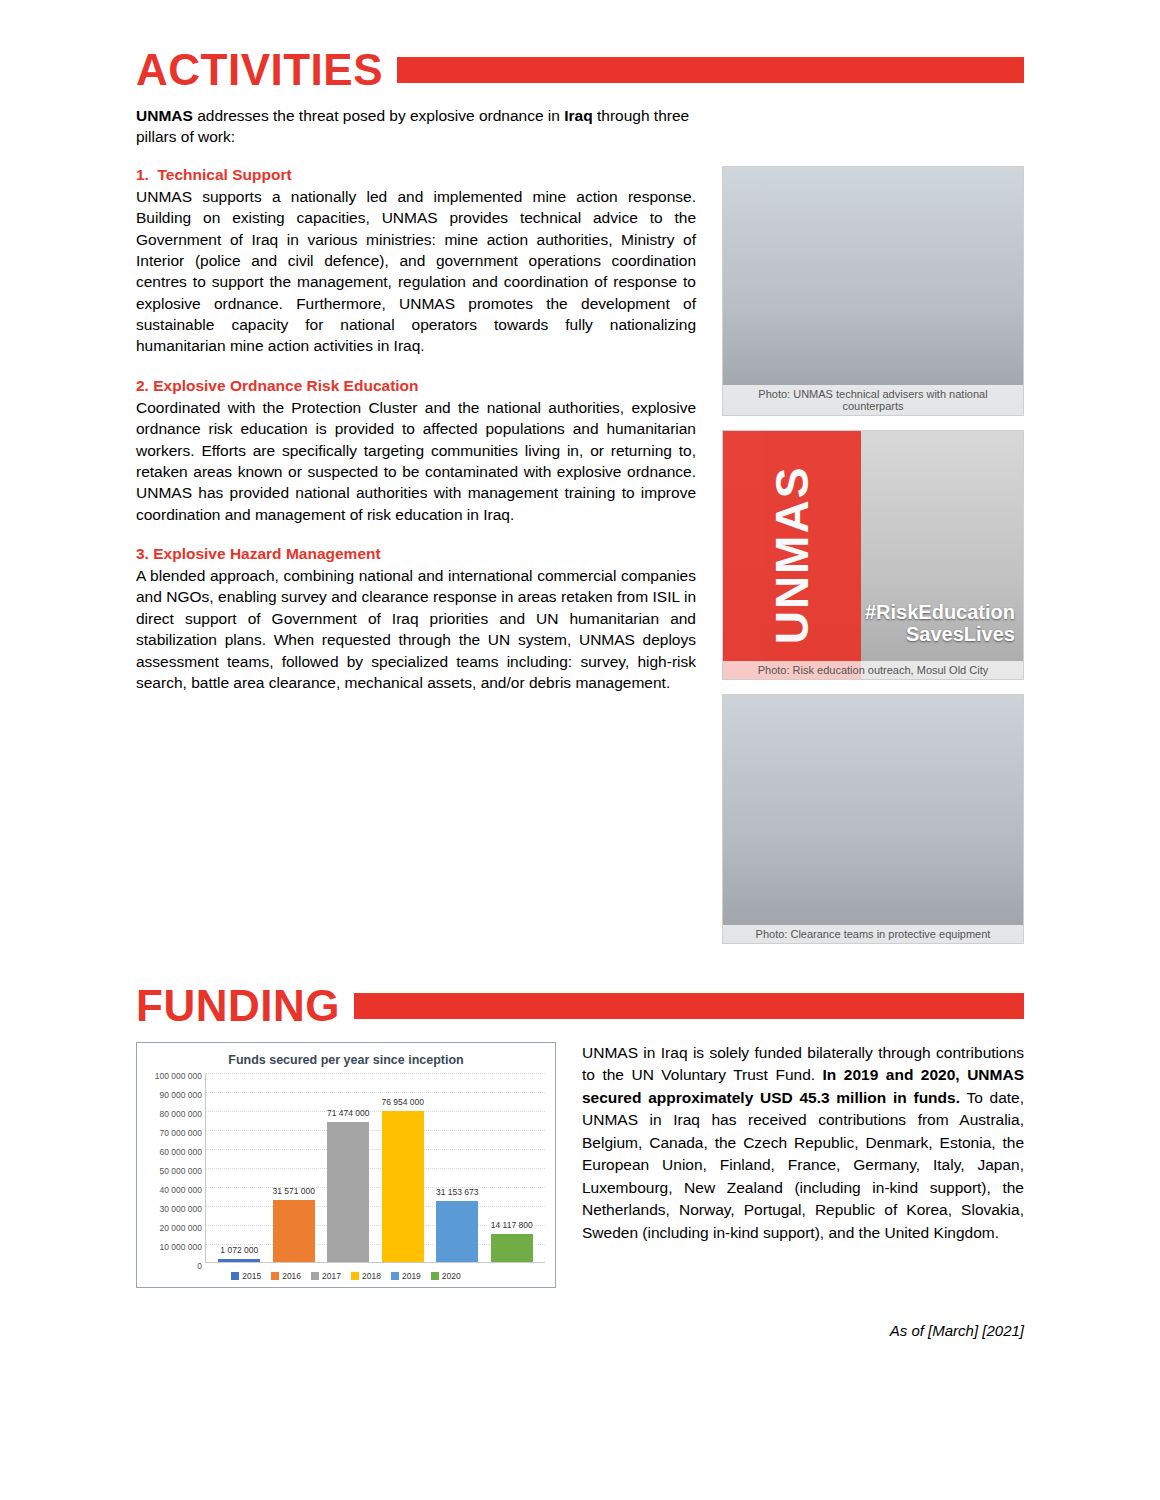ACTIVITIES
UNMAS addresses the threat posed by explosive ordnance in Iraq through three pillars of work:
1. Technical Support
UNMAS supports a nationally led and implemented mine action response. Building on existing capacities, UNMAS provides technical advice to the Government of Iraq in various ministries: mine action authorities, Ministry of Interior (police and civil defence), and government operations coordination centres to support the management, regulation and coordination of response to explosive ordnance. Furthermore, UNMAS promotes the development of sustainable capacity for national operators towards fully nationalizing humanitarian mine action activities in Iraq.
2. Explosive Ordnance Risk Education
Coordinated with the Protection Cluster and the national authorities, explosive ordnance risk education is provided to affected populations and humanitarian workers. Efforts are specifically targeting communities living in, or returning to, retaken areas known or suspected to be contaminated with explosive ordnance. UNMAS has provided national authorities with management training to improve coordination and management of risk education in Iraq.
3. Explosive Hazard Management
A blended approach, combining national and international commercial companies and NGOs, enabling survey and clearance response in areas retaken from ISIL in direct support of Government of Iraq priorities and UN humanitarian and stabilization plans. When requested through the UN system, UNMAS deploys assessment teams, followed by specialized teams including: survey, high-risk search, battle area clearance, mechanical assets, and/or debris management.
Photo: UNMAS technical advisers with national counterparts
UNMAS
#RiskEducation
SavesLives
Photo: Risk education outreach, Mosul Old City
Photo: Clearance teams in protective equipment
FUNDING
Funds secured per year since inception
100 000 000
90 000 000
80 000 000
70 000 000
60 000 000
50 000 000
40 000 000
30 000 000
20 000 000
10 000 000
0
1 072 000
31 571 000
71 474 000
76 954 000
31 153 673
14 117 800
2015 2016 2017 2018 2019 2020
UNMAS in Iraq is solely funded bilaterally through contributions to the UN Voluntary Trust Fund. In 2019 and 2020, UNMAS secured approximately USD 45.3 million in funds. To date, UNMAS in Iraq has received contributions from Australia, Belgium, Canada, the Czech Republic, Denmark, Estonia, the European Union, Finland, France, Germany, Italy, Japan, Luxembourg, New Zealand (including in-kind support), the Netherlands, Norway, Portugal, Republic of Korea, Slovakia, Sweden (including in-kind support), and the United Kingdom.
As of [March] [2021]